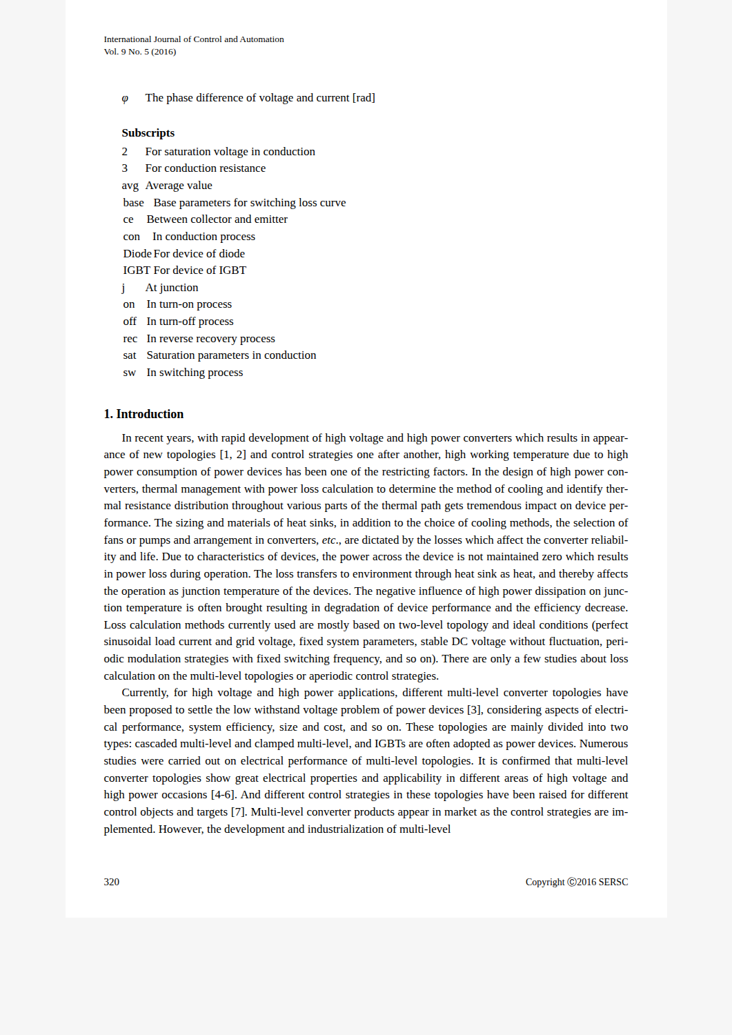International Journal of Control and Automation Vol. 9 No. 5 (2016)
φ The phase difference of voltage and current [rad]
Subscripts
2
For saturation voltage in conduction
3
For conduction resistance
avg
Average value
base
Base parameters for switching loss curve
ce
Between collector and emitter
con
In conduction process
Diode
For device of diode
IGBT
For device of IGBT
j
At junction
on
In turn-on process
off
In turn-off process
rec
In reverse recovery process
sat
Saturation parameters in conduction
sw
In switching process
1. Introduction
In recent years, with rapid development of high voltage and high power converters which results in appearance of new topologies [1, 2] and control strategies one after another, high working temperature due to high power consumption of power devices has been one of the restricting factors. In the design of high power converters, thermal management with power loss calculation to determine the method of cooling and identify thermal resistance distribution throughout various parts of the thermal path gets tremendous impact on device performance. The sizing and materials of heat sinks, in addition to the choice of cooling methods, the selection of fans or pumps and arrangement in converters, etc., are dictated by the losses which affect the converter reliability and life. Due to characteristics of devices, the power across the device is not maintained zero which results in power loss during operation. The loss transfers to environment through heat sink as heat, and thereby affects the operation as junction temperature of the devices. The negative influence of high power dissipation on junction temperature is often brought resulting in degradation of device performance and the efficiency decrease. Loss calculation methods currently used are mostly based on two-level topology and ideal conditions (perfect sinusoidal load current and grid voltage, fixed system parameters, stable DC voltage without fluctuation, periodic modulation strategies with fixed switching frequency, and so on). There are only a few studies about loss calculation on the multi-level topologies or aperiodic control strategies.
Currently, for high voltage and high power applications, different multi-level converter topologies have been proposed to settle the low withstand voltage problem of power devices [3], considering aspects of electrical performance, system efficiency, size and cost, and so on. These topologies are mainly divided into two types: cascaded multi-level and clamped multi-level, and IGBTs are often adopted as power devices. Numerous studies were carried out on electrical performance of multi-level topologies. It is confirmed that multi-level converter topologies show great electrical properties and applicability in different areas of high voltage and high power occasions [4-6]. And different control strategies in these topologies have been raised for different control objects and targets [7]. Multi-level converter products appear in market as the control strategies are implemented. However, the development and industrialization of multi-level
320 Copyright Ⓒ2016 SERSC